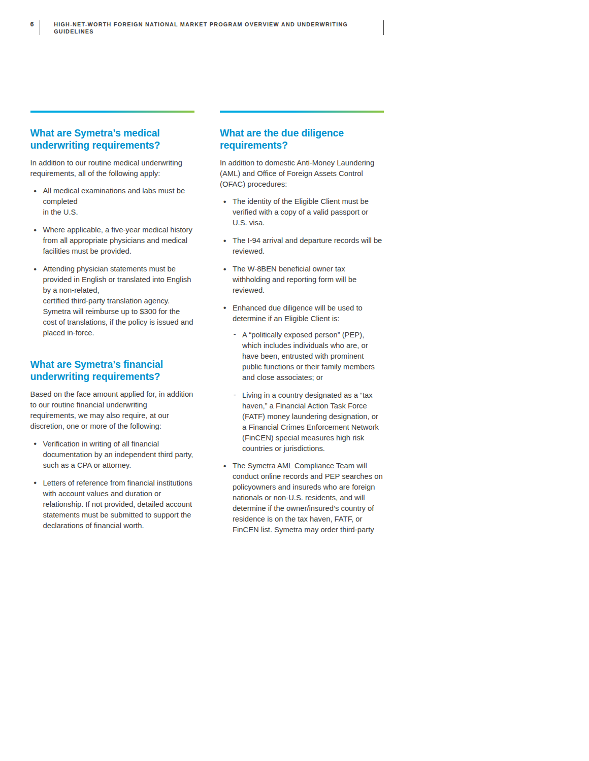6
High-Net-Worth Foreign National Market Program Overview and Underwriting Guidelines
What are Symetra’s medical
underwriting requirements?
In addition to our routine medical underwriting requirements, all of the following apply:
All medical examinations and labs must be completed
in the U.S.
Where applicable, a five-year medical history from all appropriate physicians and medical facilities must be provided.
Attending physician statements must be provided in English or translated into English by a non-related,
certified third-party translation agency. Symetra will reimburse up to $300 for the cost of translations, if the policy is issued and placed in-force.
What are Symetra’s financial
underwriting requirements?
Based on the face amount applied for, in addition to our routine financial underwriting requirements, we may also require, at our discretion, one or more of the following:
Verification in writing of all financial documentation by an independent third party, such as a CPA or attorney.
Letters of reference from financial institutions with account values and duration or relationship. If not provided, detailed account statements must be submitted to support the declarations of financial worth.
A minimum of two years of resident country tax returns.
Business tax returns for the past two years, including all schedules if the business comprises more than 15% of the net worth and is not reported as “pass-through.”
Valid evidence of ownership of property outside of the U.S. and the most recent tax assessments.
What are the due diligence requirements?
In addition to domestic Anti-Money Laundering (AML) and Office of Foreign Assets Control (OFAC) procedures:
The identity of the Eligible Client must be verified with a copy of a valid passport or U.S. visa.
The I-94 arrival and departure records will be reviewed.
The W-8BEN beneficial owner tax withholding and reporting form will be reviewed.
Enhanced due diligence will be used to determine if an Eligible Client is:
A “politically exposed person” (PEP), which includes individuals who are, or have been, entrusted with prominent public functions or their family members and close associates; or
Living in a country designated as a “tax haven,” a Financial Action Task Force (FATF) money laundering designation, or a Financial Crimes Enforcement Network (FinCEN) special measures high risk countries or jurisdictions.
The Symetra AML Compliance Team will conduct online records and PEP searches on policyowners and insureds who are foreign nationals or non-U.S. residents, and will determine if the owner/insured’s country of residence is on the tax haven, FATF, or FinCEN list. Symetra may order third-party reports and require additional documentation during this process.